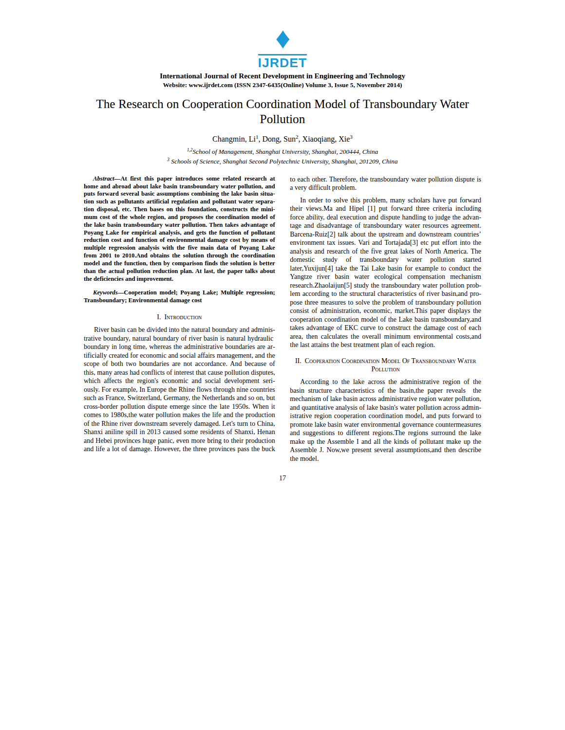♦ IJRDET
International Journal of Recent Development in Engineering and Technology
Website: www.ijrdet.com (ISSN 2347-6435(Online) Volume 3, Issue 5, November 2014)
The Research on Cooperation Coordination Model of Transboundary Water Pollution
Changmin, Li1, Dong, Sun2, Xiaoqiang, Xie3
1,2School of Management, Shanghai University, Shanghai, 200444, China
3 Schools of Science, Shanghai Second Polytechnic University, Shanghai, 201209, China
Abstract—At first this paper introduces some related research at home and abroad about lake basin transboundary water pollution, and puts forward several basic assumptions combining the lake basin situation such as pollutants artificial regulation and pollutant water separation disposal, etc. Then bases on this foundation, constructs the minimum cost of the whole region, and proposes the coordination model of the lake basin transboundary water pollution. Then takes advantage of Poyang Lake for empirical analysis, and gets the function of pollutant reduction cost and function of environmental damage cost by means of multiple regression analysis with the five main data of Poyang Lake from 2001 to 2010.And obtains the solution through the coordination model and the function, then by comparison finds the solution is better than the actual pollution reduction plan. At last, the paper talks about the deficiencies and improvement.
Keywords—Cooperation model; Poyang Lake; Multiple regression; Transboundary; Environmental damage cost
I. Introduction
River basin can be divided into the natural boundary and administrative boundary, natural boundary of river basin is natural hydraulic boundary in long time, whereas the administrative boundaries are artificially created for economic and social affairs management, and the scope of both two boundaries are not accordance. And because of this, many areas had conflicts of interest that cause pollution disputes, which affects the region's economic and social development seriously. For example, In Europe the Rhine flows through nine countries such as France, Switzerland, Germany, the Netherlands and so on, but cross-border pollution dispute emerge since the late 1950s. When it comes to 1980s,the water pollution makes the life and the production of the Rhine river downstream severely damaged. Let's turn to China, Shanxi aniline spill in 2013 caused some residents of Shanxi, Henan and Hebei provinces huge panic, even more bring to their production and life a lot of damage. However, the three provinces pass the buck to each other. Therefore, the transboundary water pollution dispute is a very difficult problem.
In order to solve this problem, many scholars have put forward their views.Ma and Hipel [1] put forward three criteria including force ability, deal execution and dispute handling to judge the advantage and disadvantage of transboundary water resources agreement. Barcena-Ruiz[2] talk about the upstream and downstream countries’ environment tax issues. Vari and Tortajada[3] etc put effort into the analysis and research of the five great lakes of North America. The domestic study of transboundary water pollution started later,Yuxijun[4] take the Tai Lake basin for example to conduct the Yangtze river basin water ecological compensation mechanism research.Zhaolaijun[5] study the transboundary water pollution problem according to the structural characteristics of river basin,and propose three measures to solve the problem of transboundary pollution consist of administration, economic, market.This paper displays the cooperation coordination model of the Lake basin transboundary,and takes advantage of EKC curve to construct the damage cost of each area, then calculates the overall minimum environmental costs,and the last attains the best treatment plan of each region.
II. Cooperation Coordination Model Of Transboundary Water Pollution
According to the lake across the administrative region of the basin structure characteristics of the basin,the paper reveals the mechanism of lake basin across administrative region water pollution, and quantitative analysis of lake basin's water pollution across administrative region cooperation coordination model, and puts forward to promote lake basin water environmental governance countermeasures and suggestions to different regions.The regions surround the lake make up the Assemble I and all the kinds of pollutant make up the Assemble J. Now,we present several assumptions,and then describe the model.
17